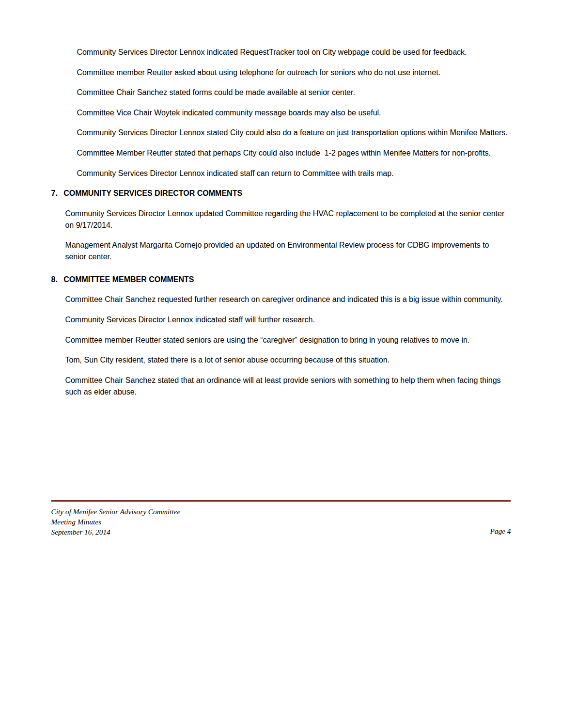Community Services Director Lennox indicated RequestTracker tool on City webpage could be used for feedback.
Committee member Reutter asked about using telephone for outreach for seniors who do not use internet.
Committee Chair Sanchez stated forms could be made available at senior center.
Committee Vice Chair Woytek indicated community message boards may also be useful.
Community Services Director Lennox stated City could also do a feature on just transportation options within Menifee Matters.
Committee Member Reutter stated that perhaps City could also include 1-2 pages within Menifee Matters for non-profits.
Community Services Director Lennox indicated staff can return to Committee with trails map.
7. Community Services Director Comments
Community Services Director Lennox updated Committee regarding the HVAC replacement to be completed at the senior center on 9/17/2014.
Management Analyst Margarita Cornejo provided an updated on Environmental Review process for CDBG improvements to senior center.
8. Committee Member Comments
Committee Chair Sanchez requested further research on caregiver ordinance and indicated this is a big issue within community.
Community Services Director Lennox indicated staff will further research.
Committee member Reutter stated seniors are using the “caregiver” designation to bring in young relatives to move in.
Tom, Sun City resident, stated there is a lot of senior abuse occurring because of this situation.
Committee Chair Sanchez stated that an ordinance will at least provide seniors with something to help them when facing things such as elder abuse.
City of Menifee Senior Advisory Committee
Meeting Minutes
September 16, 2014
Page 4